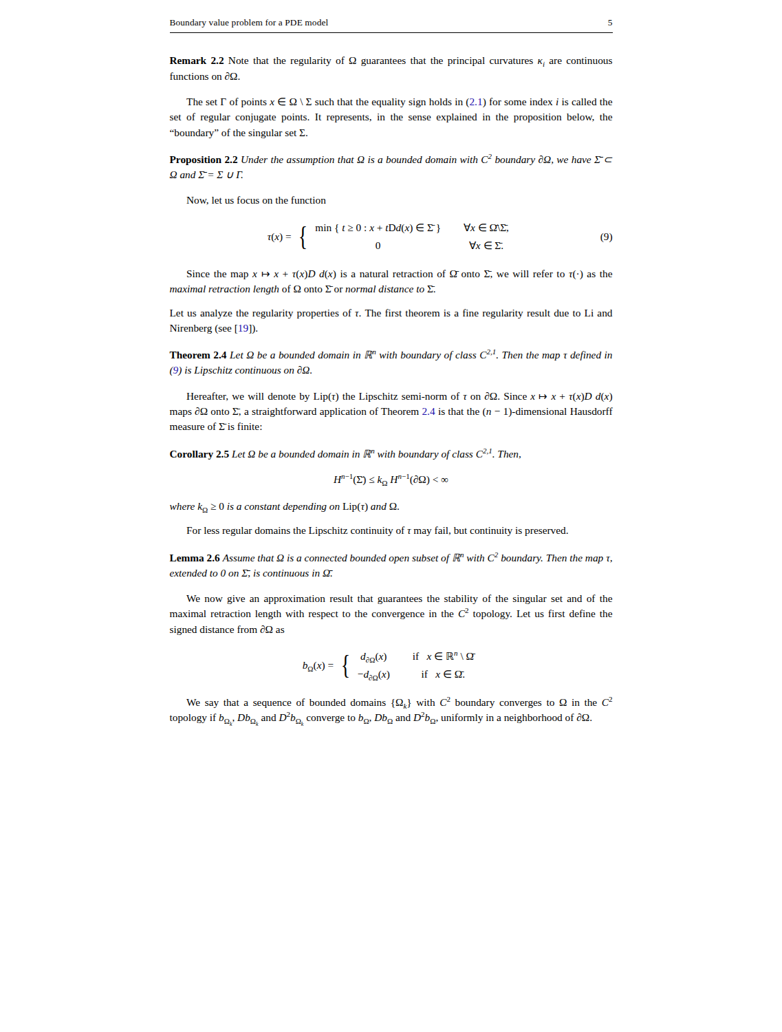Boundary value problem for a PDE model 5
Remark 2.2 Note that the regularity of Ω guarantees that the principal curvatures κi are continuous functions on ∂Ω.
The set Γ of points x ∈ Ω \ Σ such that the equality sign holds in (2.1) for some index i is called the set of regular conjugate points. It represents, in the sense explained in the proposition below, the “boundary” of the singular set Σ.
Proposition 2.2 Under the assumption that Ω is a bounded domain with C2 boundary ∂Ω, we have Σ̄ ⊂ Ω and Σ̄ = Σ ∪ Γ.
Now, let us focus on the function
τ(x) = {
| min { t ≥ 0 : x + t D d ( x ) ∈ Σ̄ } | ∀ x ∈ Ω̄\Σ̄, |
| 0 | ∀ x ∈ Σ̄. |
(9)
Since the map x ↦ x + τ(x)D d(x) is a natural retraction of Ω̄ onto Σ̄, we will refer to τ(·) as the maximal retraction length of Ω onto Σ̄ or normal distance to Σ̄.
Let us analyze the regularity properties of τ. The first theorem is a fine regularity result due to Li and Nirenberg (see [19]).
Theorem 2.4 Let Ω be a bounded domain in ℝn with boundary of class C2,1. Then the map τ defined in (9) is Lipschitz continuous on ∂Ω.
Hereafter, we will denote by Lip(τ) the Lipschitz semi-norm of τ on ∂Ω. Since x ↦ x + τ(x)D d(x) maps ∂Ω onto Σ̄, a straightforward application of Theorem 2.4 is that the (n − 1)-dimensional Hausdorff measure of Σ̄ is finite:
Corollary 2.5 Let Ω be a bounded domain in ℝn with boundary of class C2,1. Then,
Hn−1(Σ̄) ≤ kΩ Hn−1(∂Ω) < ∞
where kΩ ≥ 0 is a constant depending on Lip(τ) and Ω.
For less regular domains the Lipschitz continuity of τ may fail, but continuity is preserved.
Lemma 2.6 Assume that Ω is a connected bounded open subset of ℝn with C2 boundary. Then the map τ, extended to 0 on Σ̄, is continuous in Ω̄.
We now give an approximation result that guarantees the stability of the singular set and of the maximal retraction length with respect to the convergence in the C2 topology. Let us first define the signed distance from ∂Ω as
bΩ(x) = {
| d ∂Ω ( x ) | if x ∈ ℝ n \ Ω̄ |
| − d ∂Ω ( x ) | if x ∈ Ω̄. |
We say that a sequence of bounded domains {Ωk} with C2 boundary converges to Ω in the C2 topology if bΩk, DbΩk and D2bΩk converge to bΩ, DbΩ and D2bΩ, uniformly in a neighborhood of ∂Ω.